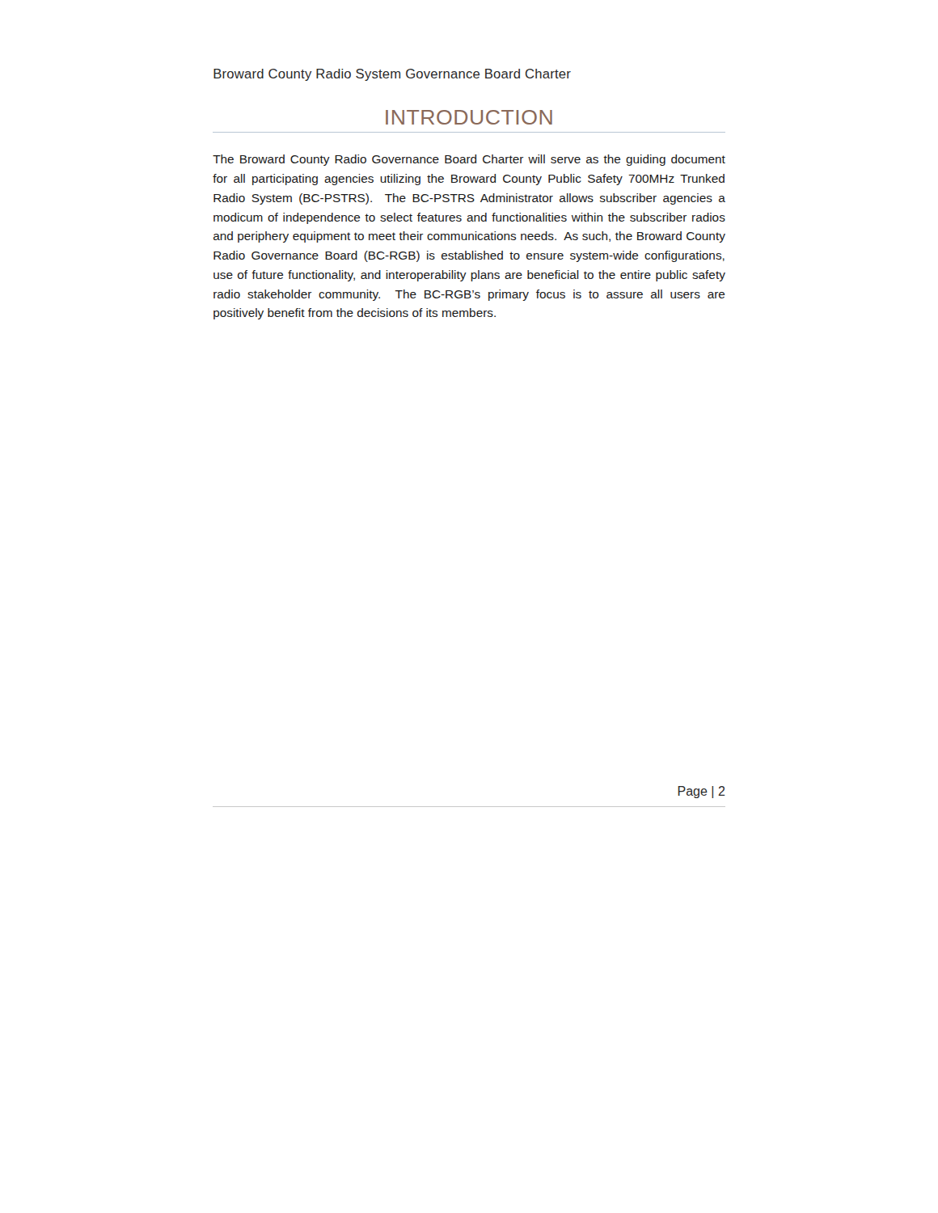Broward County Radio System Governance Board Charter
INTRODUCTION
The Broward County Radio Governance Board Charter will serve as the guiding document for all participating agencies utilizing the Broward County Public Safety 700MHz Trunked Radio System (BC-PSTRS). The BC-PSTRS Administrator allows subscriber agencies a modicum of independence to select features and functionalities within the subscriber radios and periphery equipment to meet their communications needs. As such, the Broward County Radio Governance Board (BC-RGB) is established to ensure system-wide configurations, use of future functionality, and interoperability plans are beneficial to the entire public safety radio stakeholder community. The BC-RGB’s primary focus is to assure all users are positively benefit from the decisions of its members.
Page | 2